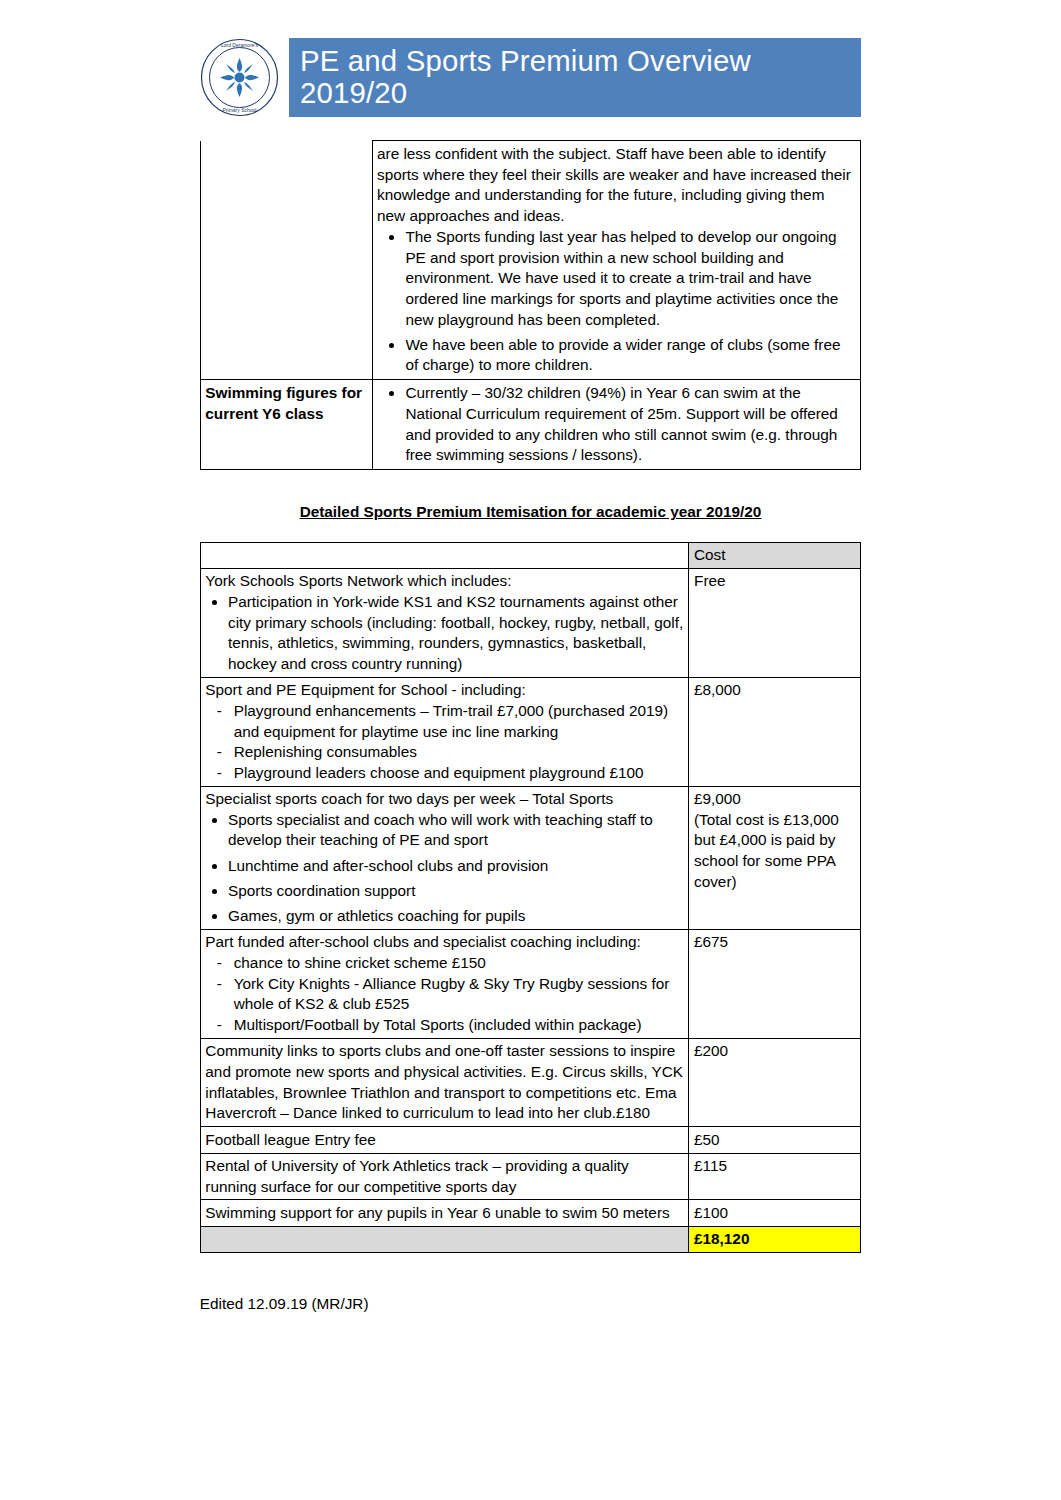Lord Deramore's Primary School
PE and Sports Premium Overview 2019/20
| | are less confident with the subject. Staff have been able to identify sports where they feel their skills are weaker and have increased their knowledge and understanding for the future, including giving them new approaches and ideas. The Sports funding last year has helped to develop our ongoing PE and sport provision within a new school building and environment. We have used it to create a trim-trail and have ordered line markings for sports and playtime activities once the new playground has been completed. We have been able to provide a wider range of clubs (some free of charge) to more children. |
| Swimming figures for current Y6 class | Currently – 30/32 children (94%) in Year 6 can swim at the National Curriculum requirement of 25m. Support will be offered and provided to any children who still cannot swim (e.g. through free swimming sessions / lessons). |
Detailed Sports Premium Itemisation for academic year 2019/20
| | Cost |
| York Schools Sports Network which includes: Participation in York-wide KS1 and KS2 tournaments against other city primary schools (including: football, hockey, rugby, netball, golf, tennis, athletics, swimming, rounders, gymnastics, basketball, hockey and cross country running) | Free |
| Sport and PE Equipment for School - including: Playground enhancements – Trim-trail £7,000 (purchased 2019) and equipment for playtime use inc line marking Replenishing consumables Playground leaders choose and equipment playground £100 | £8,000 |
| Specialist sports coach for two days per week – Total Sports Sports specialist and coach who will work with teaching staff to develop their teaching of PE and sport Lunchtime and after-school clubs and provision Sports coordination support Games, gym or athletics coaching for pupils | £9,000 (Total cost is £13,000 but £4,000 is paid by school for some PPA cover) |
| Part funded after-school clubs and specialist coaching including: chance to shine cricket scheme £150 York City Knights - Alliance Rugby & Sky Try Rugby sessions for whole of KS2 & club £525 Multisport/Football by Total Sports (included within package) | £675 |
| Community links to sports clubs and one-off taster sessions to inspire and promote new sports and physical activities. E.g. Circus skills, YCK inflatables, Brownlee Triathlon and transport to competitions etc. Ema Havercroft – Dance linked to curriculum to lead into her club.£180 | £200 |
| Football league Entry fee | £50 |
| Rental of University of York Athletics track – providing a quality running surface for our competitive sports day | £115 |
| Swimming support for any pupils in Year 6 unable to swim 50 meters | £100 |
| | £18,120 |
Edited 12.09.19 (MR/JR)